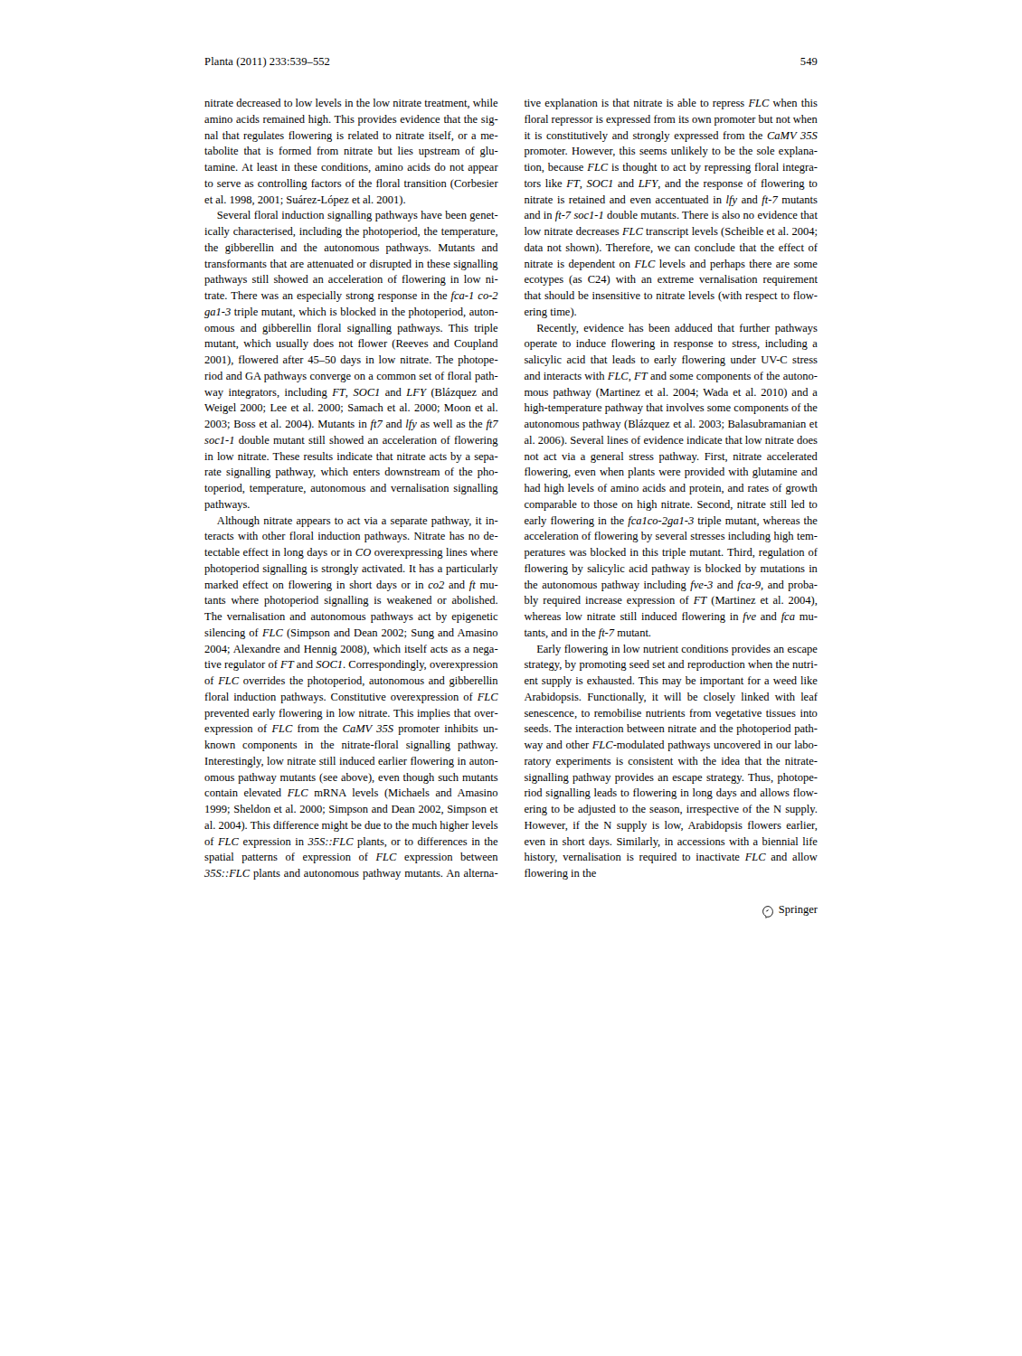Planta (2011) 233:539–552
549
nitrate decreased to low levels in the low nitrate treatment, while amino acids remained high. This provides evidence that the signal that regulates flowering is related to nitrate itself, or a metabolite that is formed from nitrate but lies upstream of glutamine. At least in these conditions, amino acids do not appear to serve as controlling factors of the floral transition (Corbesier et al. 1998, 2001; Suárez-López et al. 2001).
Several floral induction signalling pathways have been genetically characterised, including the photoperiod, the temperature, the gibberellin and the autonomous pathways. Mutants and transformants that are attenuated or disrupted in these signalling pathways still showed an acceleration of flowering in low nitrate. There was an especially strong response in the fca-1 co-2 ga1-3 triple mutant, which is blocked in the photoperiod, autonomous and gibberellin floral signalling pathways. This triple mutant, which usually does not flower (Reeves and Coupland 2001), flowered after 45–50 days in low nitrate. The photoperiod and GA pathways converge on a common set of floral pathway integrators, including FT, SOC1 and LFY (Blázquez and Weigel 2000; Lee et al. 2000; Samach et al. 2000; Moon et al. 2003; Boss et al. 2004). Mutants in ft7 and lfy as well as the ft7 soc1-1 double mutant still showed an acceleration of flowering in low nitrate. These results indicate that nitrate acts by a separate signalling pathway, which enters downstream of the photoperiod, temperature, autonomous and vernalisation signalling pathways.
Although nitrate appears to act via a separate pathway, it interacts with other floral induction pathways. Nitrate has no detectable effect in long days or in CO overexpressing lines where photoperiod signalling is strongly activated. It has a particularly marked effect on flowering in short days or in co2 and ft mutants where photoperiod signalling is weakened or abolished. The vernalisation and autonomous pathways act by epigenetic silencing of FLC (Simpson and Dean 2002; Sung and Amasino 2004; Alexandre and Hennig 2008), which itself acts as a negative regulator of FT and SOC1. Correspondingly, overexpression of FLC overrides the photoperiod, autonomous and gibberellin floral induction pathways. Constitutive overexpression of FLC prevented early flowering in low nitrate. This implies that overexpression of FLC from the CaMV 35S promoter inhibits unknown components in the nitrate-floral signalling pathway. Interestingly, low nitrate still induced earlier flowering in autonomous pathway mutants (see above), even though such mutants contain elevated FLC mRNA levels (Michaels and Amasino 1999; Sheldon et al. 2000; Simpson and Dean 2002, Simpson et al. 2004). This difference might be due to the much higher levels of FLC expression in 35S::FLC plants, or to differences in the spatial patterns of expression of FLC expression between 35S::FLC plants and autonomous pathway mutants. An alternative explanation is that nitrate is able to repress FLC when this floral repressor is expressed from its own promoter but not when it is constitutively and strongly expressed from the CaMV 35S promoter. However, this seems unlikely to be the sole explanation, because FLC is thought to act by repressing floral integrators like FT, SOC1 and LFY, and the response of flowering to nitrate is retained and even accentuated in lfy and ft-7 mutants and in ft-7 soc1-1 double mutants. There is also no evidence that low nitrate decreases FLC transcript levels (Scheible et al. 2004; data not shown). Therefore, we can conclude that the effect of nitrate is dependent on FLC levels and perhaps there are some ecotypes (as C24) with an extreme vernalisation requirement that should be insensitive to nitrate levels (with respect to flowering time).
Recently, evidence has been adduced that further pathways operate to induce flowering in response to stress, including a salicylic acid that leads to early flowering under UV-C stress and interacts with FLC, FT and some components of the autonomous pathway (Martinez et al. 2004; Wada et al. 2010) and a high-temperature pathway that involves some components of the autonomous pathway (Blázquez et al. 2003; Balasubramanian et al. 2006). Several lines of evidence indicate that low nitrate does not act via a general stress pathway. First, nitrate accelerated flowering, even when plants were provided with glutamine and had high levels of amino acids and protein, and rates of growth comparable to those on high nitrate. Second, nitrate still led to early flowering in the fca1co-2ga1-3 triple mutant, whereas the acceleration of flowering by several stresses including high temperatures was blocked in this triple mutant. Third, regulation of flowering by salicylic acid pathway is blocked by mutations in the autonomous pathway including fve-3 and fca-9, and probably required increase expression of FT (Martinez et al. 2004), whereas low nitrate still induced flowering in fve and fca mutants, and in the ft-7 mutant.
Early flowering in low nutrient conditions provides an escape strategy, by promoting seed set and reproduction when the nutrient supply is exhausted. This may be important for a weed like Arabidopsis. Functionally, it will be closely linked with leaf senescence, to remobilise nutrients from vegetative tissues into seeds. The interaction between nitrate and the photoperiod pathway and other FLC-modulated pathways uncovered in our laboratory experiments is consistent with the idea that the nitrate-signalling pathway provides an escape strategy. Thus, photoperiod signalling leads to flowering in long days and allows flowering to be adjusted to the season, irrespective of the N supply. However, if the N supply is low, Arabidopsis flowers earlier, even in short days. Similarly, in accessions with a biennial life history, vernalisation is required to inactivate FLC and allow flowering in the
Springer